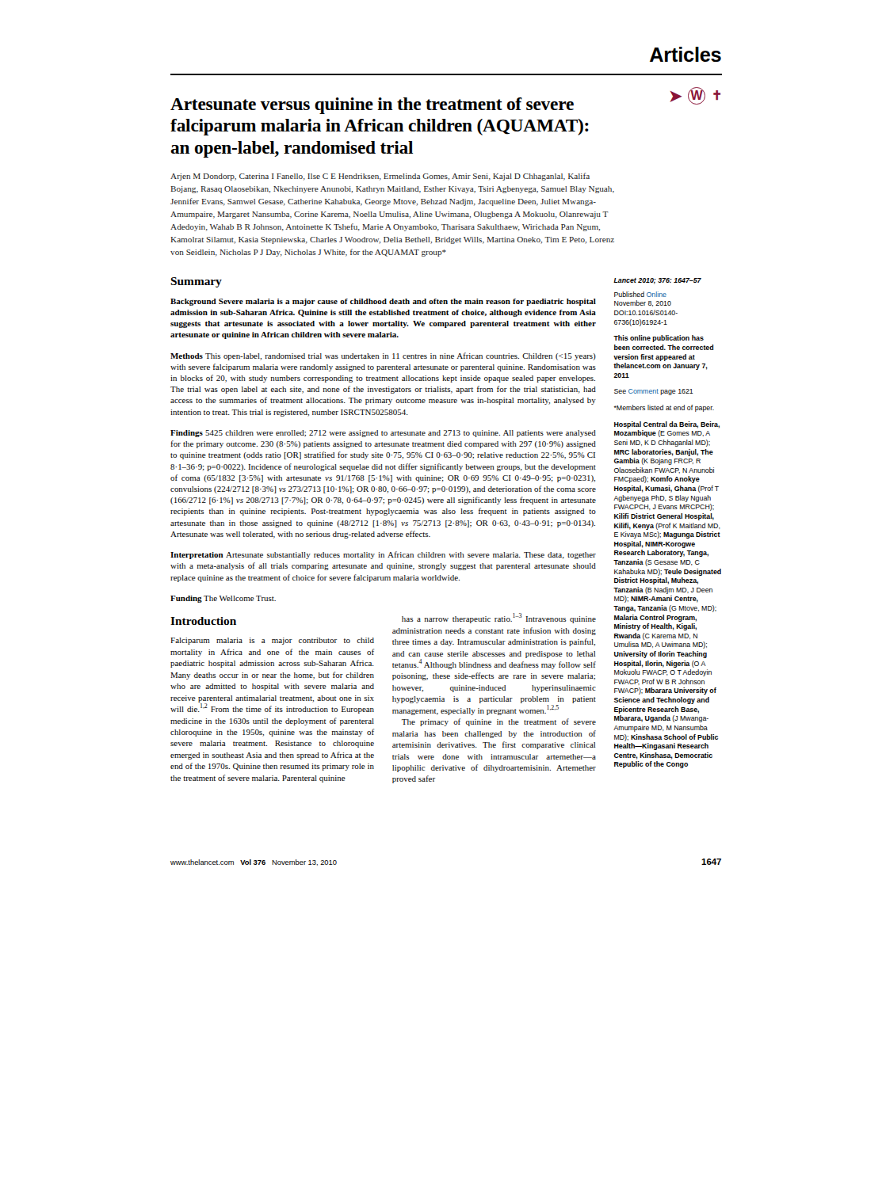Articles
➤ W ✝
Artesunate versus quinine in the treatment of severe
falciparum malaria in African children (AQUAMAT):
an open-label, randomised trial
Arjen M Dondorp, Caterina I Fanello, Ilse C E Hendriksen, Ermelinda Gomes, Amir Seni, Kajal D Chhaganlal, Kalifa Bojang, Rasaq Olaosebikan, Nkechinyere Anunobi, Kathryn Maitland, Esther Kivaya, Tsiri Agbenyega, Samuel Blay Nguah, Jennifer Evans, Samwel Gesase, Catherine Kahabuka, George Mtove, Behzad Nadjm, Jacqueline Deen, Juliet Mwanga-Amumpaire, Margaret Nansumba, Corine Karema, Noella Umulisa, Aline Uwimana, Olugbenga A Mokuolu, Olanrewaju T Adedoyin, Wahab B R Johnson, Antoinette K Tshefu, Marie A Onyamboko, Tharisara Sakulthaew, Wirichada Pan Ngum, Kamolrat Silamut, Kasia Stepniewska, Charles J Woodrow, Delia Bethell, Bridget Wills, Martina Oneko, Tim E Peto, Lorenz von Seidlein, Nicholas P J Day, Nicholas J White, for the AQUAMAT group*
Summary
Background Severe malaria is a major cause of childhood death and often the main reason for paediatric hospital admission in sub-Saharan Africa. Quinine is still the established treatment of choice, although evidence from Asia suggests that artesunate is associated with a lower mortality. We compared parenteral treatment with either artesunate or quinine in African children with severe malaria.
Methods This open-label, randomised trial was undertaken in 11 centres in nine African countries. Children (<15 years) with severe falciparum malaria were randomly assigned to parenteral artesunate or parenteral quinine. Randomisation was in blocks of 20, with study numbers corresponding to treatment allocations kept inside opaque sealed paper envelopes. The trial was open label at each site, and none of the investigators or trialists, apart from for the trial statistician, had access to the summaries of treatment allocations. The primary outcome measure was in-hospital mortality, analysed by intention to treat. This trial is registered, number ISRCTN50258054.
Findings 5425 children were enrolled; 2712 were assigned to artesunate and 2713 to quinine. All patients were analysed for the primary outcome. 230 (8·5%) patients assigned to artesunate treatment died compared with 297 (10·9%) assigned to quinine treatment (odds ratio [OR] stratified for study site 0·75, 95% CI 0·63–0·90; relative reduction 22·5%, 95% CI 8·1–36·9; p=0·0022). Incidence of neurological sequelae did not differ significantly between groups, but the development of coma (65/1832 [3·5%] with artesunate vs 91/1768 [5·1%] with quinine; OR 0·69 95% CI 0·49–0·95; p=0·0231), convulsions (224/2712 [8·3%] vs 273/2713 [10·1%]; OR 0·80, 0·66–0·97; p=0·0199), and deterioration of the coma score (166/2712 [6·1%] vs 208/2713 [7·7%]; OR 0·78, 0·64–0·97; p=0·0245) were all significantly less frequent in artesunate recipients than in quinine recipients. Post-treatment hypoglycaemia was also less frequent in patients assigned to artesunate than in those assigned to quinine (48/2712 [1·8%] vs 75/2713 [2·8%]; OR 0·63, 0·43–0·91; p=0·0134). Artesunate was well tolerated, with no serious drug-related adverse effects.
Interpretation Artesunate substantially reduces mortality in African children with severe malaria. These data, together with a meta-analysis of all trials comparing artesunate and quinine, strongly suggest that parenteral artesunate should replace quinine as the treatment of choice for severe falciparum malaria worldwide.
Funding The Wellcome Trust.
Introduction
Falciparum malaria is a major contributor to child mortality in Africa and one of the main causes of paediatric hospital admission across sub-Saharan Africa. Many deaths occur in or near the home, but for children who are admitted to hospital with severe malaria and receive parenteral antimalarial treatment, about one in six will die.1,2 From the time of its introduction to European medicine in the 1630s until the deployment of parenteral chloroquine in the 1950s, quinine was the mainstay of severe malaria treatment. Resistance to chloroquine emerged in southeast Asia and then spread to Africa at the end of the 1970s. Quinine then resumed its primary role in the treatment of severe malaria. Parenteral quinine
has a narrow therapeutic ratio.1–3 Intravenous quinine administration needs a constant rate infusion with dosing three times a day. Intramuscular administration is painful, and can cause sterile abscesses and predispose to lethal tetanus.4 Although blindness and deafness may follow self poisoning, these side-effects are rare in severe malaria; however, quinine-induced hyperinsulinaemic hypoglycaemia is a particular problem in patient management, especially in pregnant women.1,2,5
The primacy of quinine in the treatment of severe malaria has been challenged by the introduction of artemisinin derivatives. The first comparative clinical trials were done with intramuscular artemether—a lipophilic derivative of dihydroartemisinin. Artemether proved safer
Lancet 2010; 376: 1647–57
Published Online
November 8, 2010
DOI:10.1016/S0140-
6736(10)61924-1
This online publication has been corrected. The corrected version first appeared at thelancet.com on January 7, 2011
See Comment page 1621
*Members listed at end of paper.
Hospital Central da Beira, Beira, Mozambique (E Gomes MD, A Seni MD, K D Chhaganlal MD); MRC laboratories, Banjul, The Gambia (K Bojang FRCP, R Olaosebikan FWACP, N Anunobi FMCpaed); Komfo Anokye Hospital, Kumasi, Ghana (Prof T Agbenyega PhD, S Blay Nguah FWACPCH, J Evans MRCPCH); Kilifi District General Hospital, Kilifi, Kenya (Prof K Maitland MD, E Kivaya MSc); Magunga District Hospital, NIMR-Korogwe Research Laboratory, Tanga, Tanzania (S Gesase MD, C Kahabuka MD); Teule Designated District Hospital, Muheza, Tanzania (B Nadjm MD, J Deen MD); NIMR-Amani Centre, Tanga, Tanzania (G Mtove, MD); Malaria Control Program, Ministry of Health, Kigali, Rwanda (C Karema MD, N Umulisa MD, A Uwimana MD); University of Ilorin Teaching Hospital, Ilorin, Nigeria (O A Mokuolu FWACP, O T Adedoyin FWACP, Prof W B R Johnson FWACP); Mbarara University of Science and Technology and Epicentre Research Base, Mbarara, Uganda (J Mwanga-Amumpaire MD, M Nansumba MD); Kinshasa School of Public Health—Kingasani Research Centre, Kinshasa, Democratic Republic of the Congo
www.thelancet.com Vol 376 November 13, 2010
1647